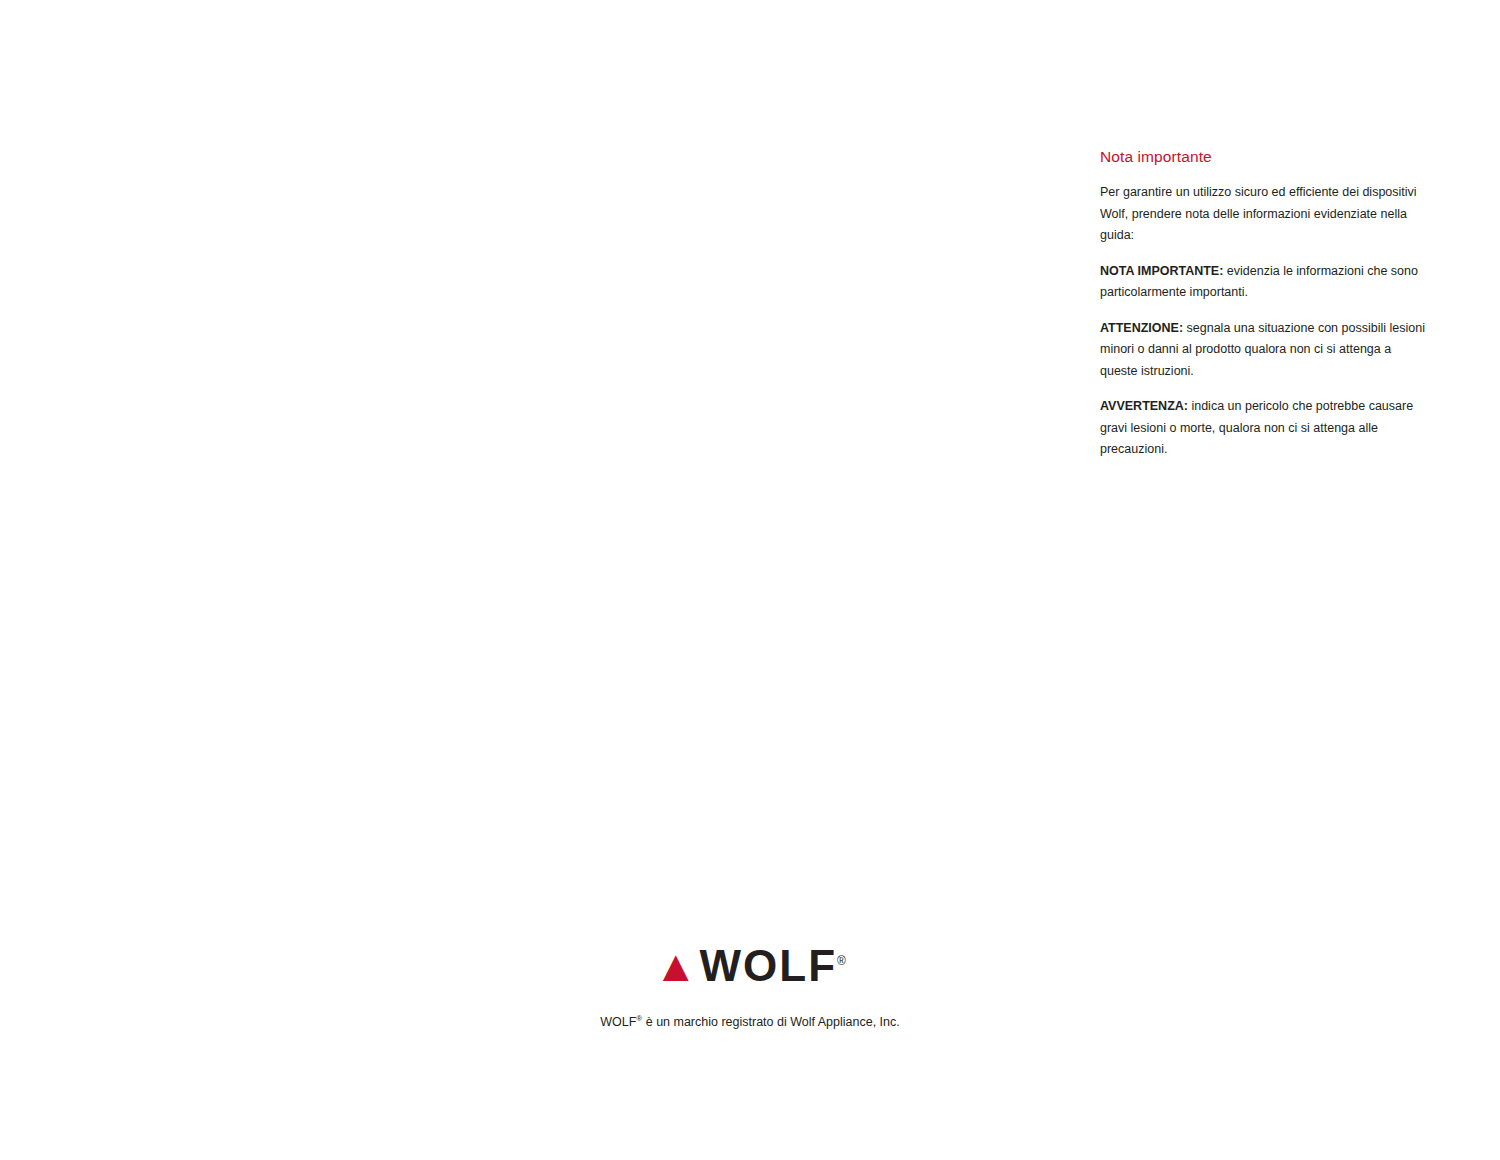Nota importante
Per garantire un utilizzo sicuro ed efficiente dei dispositivi Wolf, prendere nota delle informazioni evidenziate nella guida:
NOTA IMPORTANTE: evidenzia le informazioni che sono particolarmente importanti.
ATTENZIONE: segnala una situazione con possibili lesioni minori o danni al prodotto qualora non ci si attenga a queste istruzioni.
AVVERTENZA: indica un pericolo che potrebbe causare gravi lesioni o morte, qualora non ci si attenga alle precauzioni.
▲WOLF®
WOLF® è un marchio registrato di Wolf Appliance, Inc.